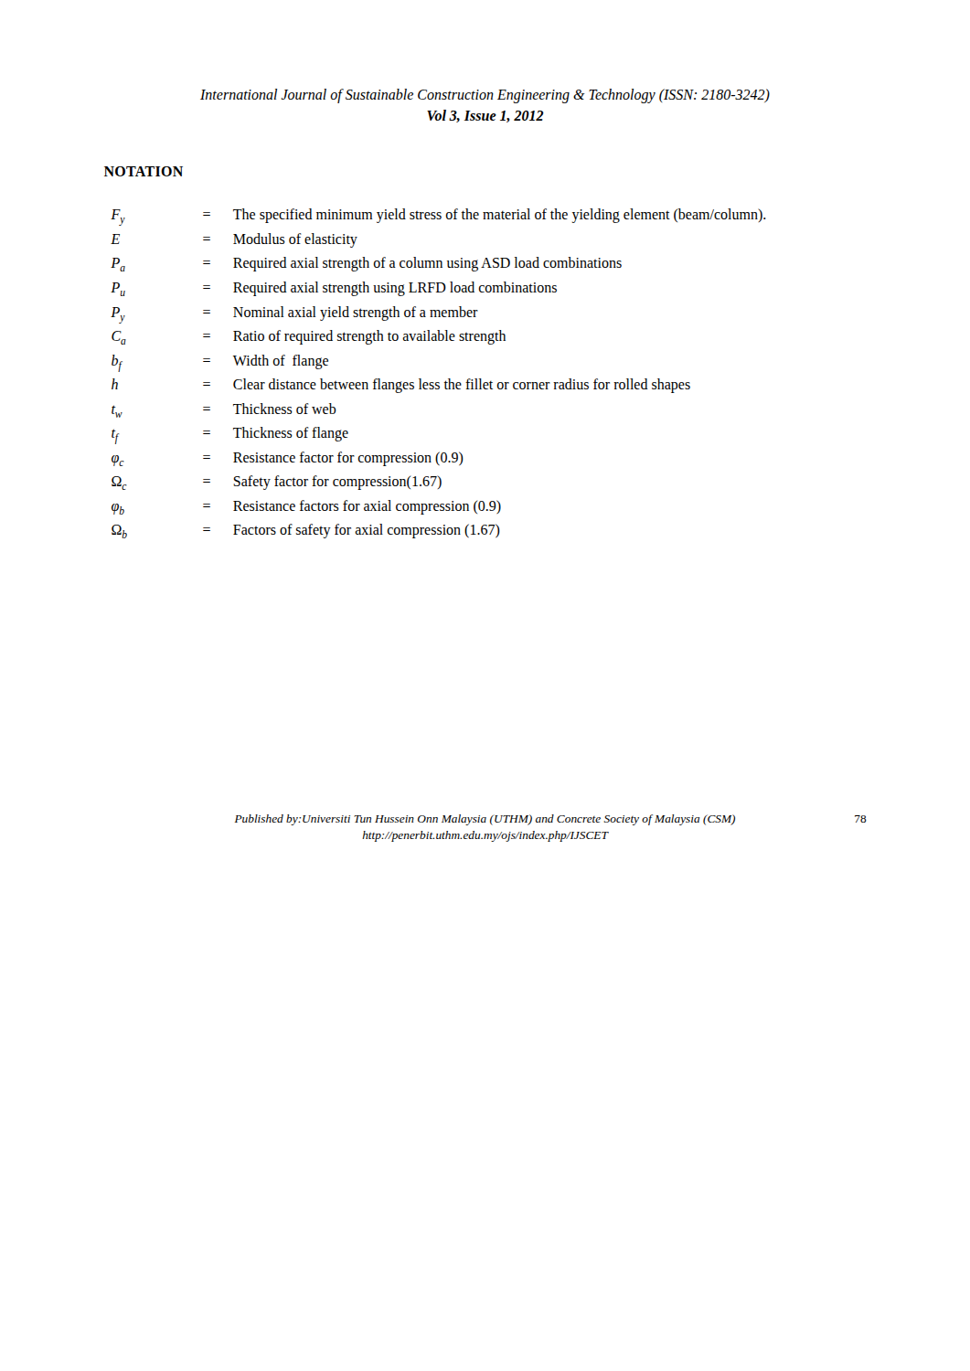International Journal of Sustainable Construction Engineering & Technology (ISSN: 2180-3242)
Vol 3, Issue 1, 2012
NOTATION
| F y | = | The specified minimum yield stress of the material of the yielding element (beam/column). |
| E | = | Modulus of elasticity |
| P a | = | Required axial strength of a column using ASD load combinations |
| P u | = | Required axial strength using LRFD load combinations |
| P y | = | Nominal axial yield strength of a member |
| C a | = | Ratio of required strength to available strength |
| b f | = | Width of flange |
| h | = | Clear distance between flanges less the fillet or corner radius for rolled shapes |
| t w | = | Thickness of web |
| t f | = | Thickness of flange |
| φ c | = | Resistance factor for compression (0.9) |
| Ω c | = | Safety factor for compression(1.67) |
| φ b | = | Resistance factors for axial compression (0.9) |
| Ω b | = | Factors of safety for axial compression (1.67) |
78
Published by:Universiti Tun Hussein Onn Malaysia (UTHM) and Concrete Society of Malaysia (CSM)
http://penerbit.uthm.edu.my/ojs/index.php/IJSCET